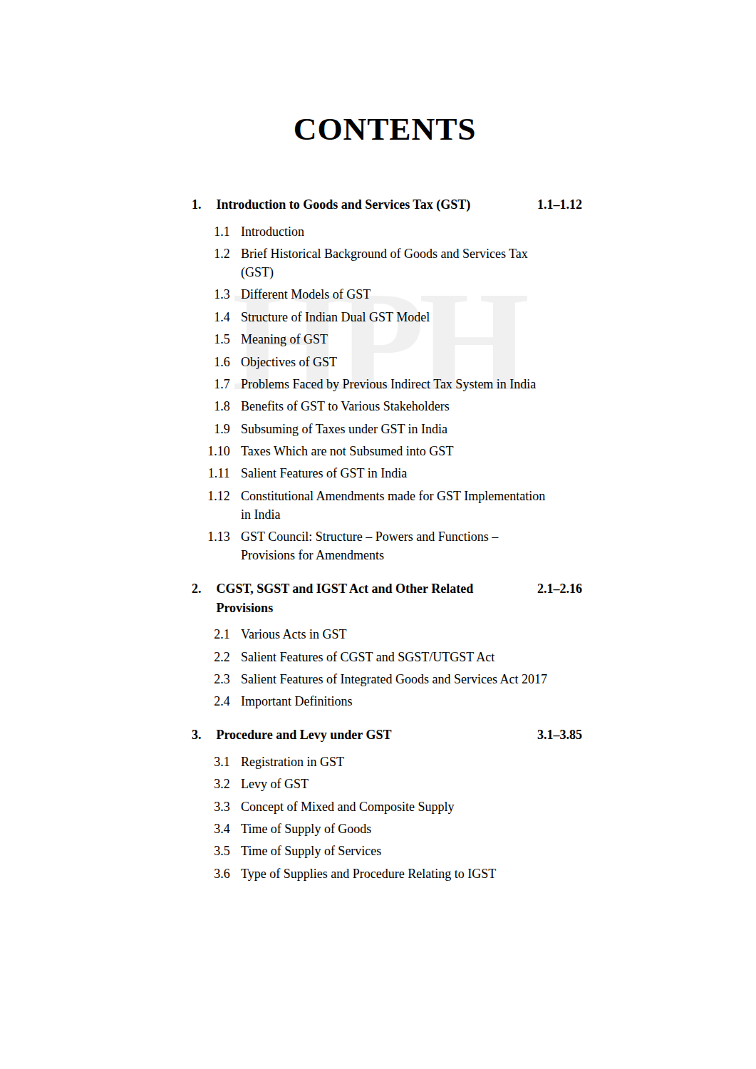HPH
CONTENTS
1. Introduction to Goods and Services Tax (GST) 1.1–1.12
1.1 Introduction
1.2 Brief Historical Background of Goods and Services Tax (GST)
1.3 Different Models of GST
1.4 Structure of Indian Dual GST Model
1.5 Meaning of GST
1.6 Objectives of GST
1.7 Problems Faced by Previous Indirect Tax System in India
1.8 Benefits of GST to Various Stakeholders
1.9 Subsuming of Taxes under GST in India
1.10 Taxes Which are not Subsumed into GST
1.11 Salient Features of GST in India
1.12 Constitutional Amendments made for GST Implementation in India
1.13 GST Council: Structure – Powers and Functions – Provisions for Amendments
2. CGST, SGST and IGST Act and Other Related Provisions 2.1–2.16
2.1 Various Acts in GST
2.2 Salient Features of CGST and SGST/UTGST Act
2.3 Salient Features of Integrated Goods and Services Act 2017
2.4 Important Definitions
3. Procedure and Levy under GST 3.1–3.85
3.1 Registration in GST
3.2 Levy of GST
3.3 Concept of Mixed and Composite Supply
3.4 Time of Supply of Goods
3.5 Time of Supply of Services
3.6 Type of Supplies and Procedure Relating to IGST